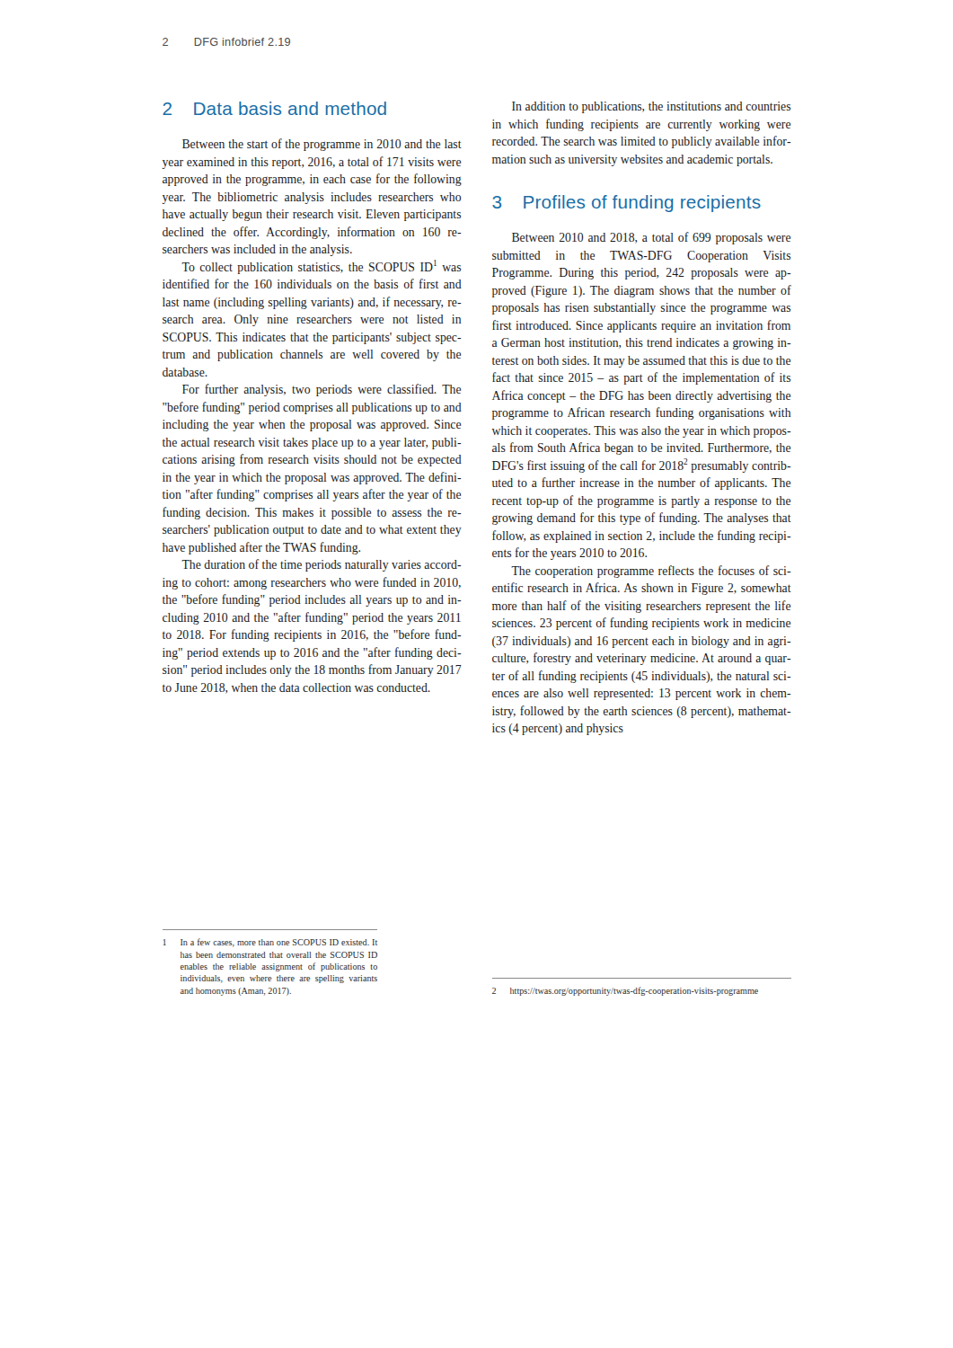2 DFG infobrief 2.19
2 Data basis and method
Between the start of the programme in 2010 and the last year examined in this report, 2016, a total of 171 visits were approved in the programme, in each case for the following year. The bibliometric analysis includes researchers who have actually begun their research visit. Eleven participants declined the offer. Accordingly, information on 160 researchers was included in the analysis.
To collect publication statistics, the SCOPUS ID1 was identified for the 160 individuals on the basis of first and last name (including spelling variants) and, if necessary, research area. Only nine researchers were not listed in SCOPUS. This indicates that the participants' subject spectrum and publication channels are well covered by the database.
For further analysis, two periods were classified. The "before funding" period comprises all publications up to and including the year when the proposal was approved. Since the actual research visit takes place up to a year later, publications arising from research visits should not be expected in the year in which the proposal was approved. The definition "after funding" comprises all years after the year of the funding decision. This makes it possible to assess the researchers' publication output to date and to what extent they have published after the TWAS funding.
The duration of the time periods naturally varies according to cohort: among researchers who were funded in 2010, the "before funding" period includes all years up to and including 2010 and the "after funding" period the years 2011 to 2018. For funding recipients in 2016, the "before funding" period extends up to 2016 and the "after funding decision" period includes only the 18 months from January 2017 to June 2018, when the data collection was conducted.
1 In a few cases, more than one SCOPUS ID existed. It has been demonstrated that overall the SCOPUS ID enables the reliable assignment of publications to individuals, even where there are spelling variants and homonyms (Aman, 2017).
In addition to publications, the institutions and countries in which funding recipients are currently working were recorded. The search was limited to publicly available information such as university websites and academic portals.
3 Profiles of funding recipients
Between 2010 and 2018, a total of 699 proposals were submitted in the TWAS-DFG Cooperation Visits Programme. During this period, 242 proposals were approved (Figure 1). The diagram shows that the number of proposals has risen substantially since the programme was first introduced. Since applicants require an invitation from a German host institution, this trend indicates a growing interest on both sides. It may be assumed that this is due to the fact that since 2015 – as part of the implementation of its Africa concept – the DFG has been directly advertising the programme to African research funding organisations with which it cooperates. This was also the year in which proposals from South Africa began to be invited. Furthermore, the DFG's first issuing of the call for 20182 presumably contributed to a further increase in the number of applicants. The recent top-up of the programme is partly a response to the growing demand for this type of funding. The analyses that follow, as explained in section 2, include the funding recipients for the years 2010 to 2016.
The cooperation programme reflects the focuses of scientific research in Africa. As shown in Figure 2, somewhat more than half of the visiting researchers represent the life sciences. 23 percent of funding recipients work in medicine (37 individuals) and 16 percent each in biology and in agriculture, forestry and veterinary medicine. At around a quarter of all funding recipients (45 individuals), the natural sciences are also well represented: 13 percent work in chemistry, followed by the earth sciences (8 percent), mathematics (4 percent) and physics
2 https://twas.org/opportunity/twas-dfg-cooperation-visits-programme